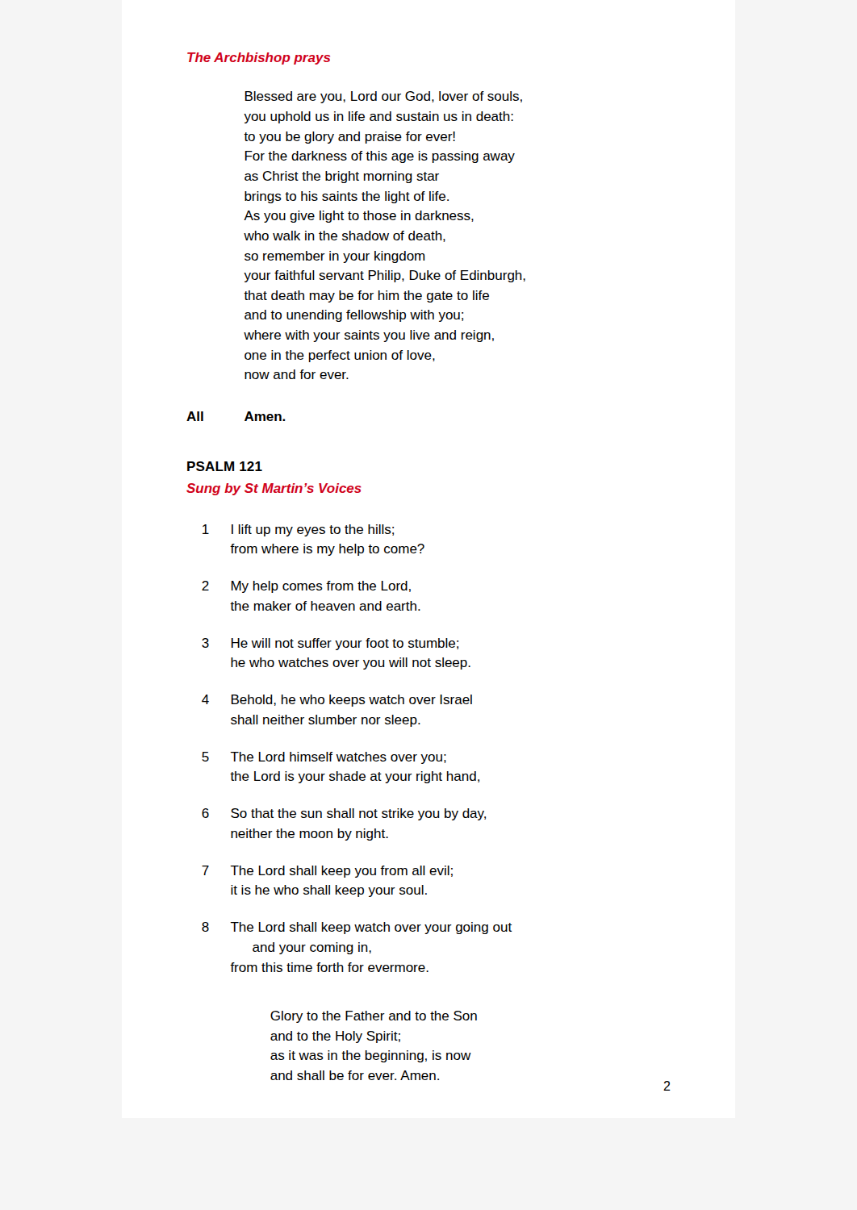The Archbishop prays
Blessed are you, Lord our God, lover of souls,
you uphold us in life and sustain us in death:
to you be glory and praise for ever!
For the darkness of this age is passing away
as Christ the bright morning star
brings to his saints the light of life.
As you give light to those in darkness,
who walk in the shadow of death,
so remember in your kingdom
your faithful servant Philip, Duke of Edinburgh,
that death may be for him the gate to life
and to unending fellowship with you;
where with your saints you live and reign,
one in the perfect union of love,
now and for ever.
All Amen.
PSALM 121
Sung by St Martin’s Voices
1
I lift up my eyes to the hills;
from where is my help to come?
2
My help comes from the Lord,
the maker of heaven and earth.
3
He will not suffer your foot to stumble;
he who watches over you will not sleep.
4
Behold, he who keeps watch over Israel
shall neither slumber nor sleep.
5
The Lord himself watches over you;
the Lord is your shade at your right hand,
6
So that the sun shall not strike you by day,
neither the moon by night.
7
The Lord shall keep you from all evil;
it is he who shall keep your soul.
8
The Lord shall keep watch over your going out
and your coming in,
from this time forth for evermore.
Glory to the Father and to the Son
and to the Holy Spirit;
as it was in the beginning, is now
and shall be for ever. Amen.
2